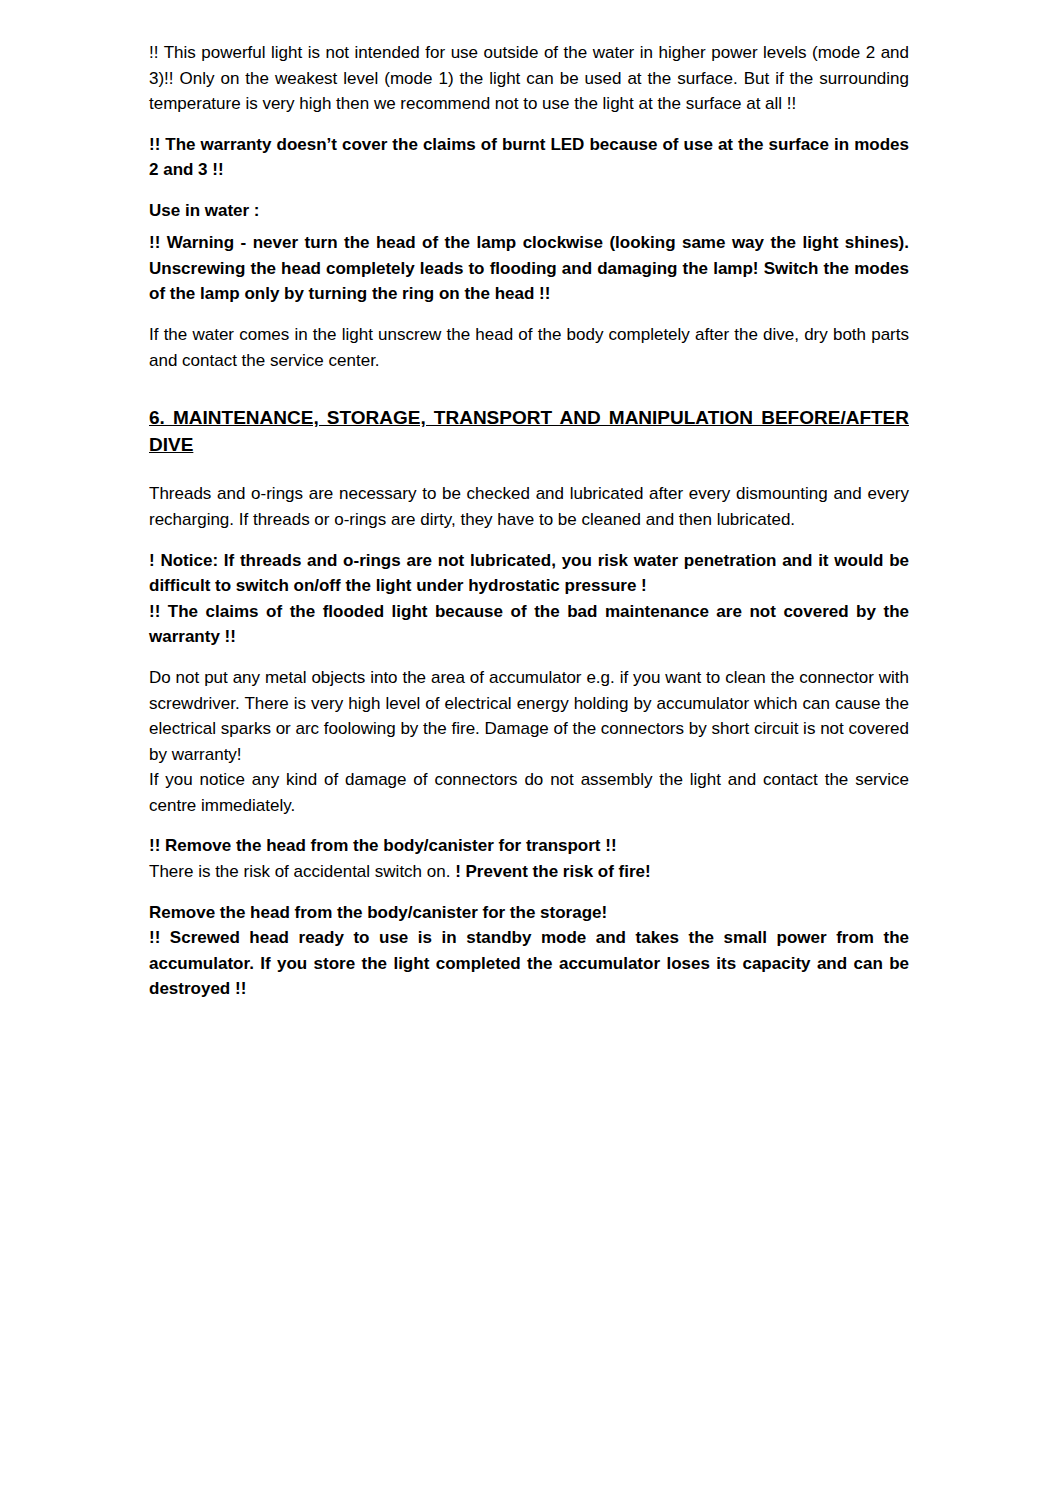!! This powerful light is not intended for use outside of the water in higher power levels (mode 2 and 3)!! Only on the weakest level (mode 1) the light can be used at the surface. But if the surrounding temperature is very high then we recommend not to use the light at the surface at all !!
!! The warranty doesn’t cover the claims of burnt LED because of use at the surface in modes 2 and 3 !!
Use in water :
!! Warning - never turn the head of the lamp clockwise (looking same way the light shines). Unscrewing the head completely leads to flooding and damaging the lamp! Switch the modes of the lamp only by turning the ring on the head !!
If the water comes in the light unscrew the head of the body completely after the dive, dry both parts and contact the service center.
6. MAINTENANCE, STORAGE, TRANSPORT AND MANIPULATION BEFORE/AFTER DIVE
Threads and o-rings are necessary to be checked and lubricated after every dismounting and every recharging. If threads or o-rings are dirty, they have to be cleaned and then lubricated.
! Notice: If threads and o-rings are not lubricated, you risk water penetration and it would be difficult to switch on/off the light under hydrostatic pressure !
!! The claims of the flooded light because of the bad maintenance are not covered by the warranty !!
Do not put any metal objects into the area of accumulator e.g. if you want to clean the connector with screwdriver. There is very high level of electrical energy holding by accumulator which can cause the electrical sparks or arc foolowing by the fire. Damage of the connectors by short circuit is not covered by warranty!
If you notice any kind of damage of connectors do not assembly the light and contact the service centre immediately.
!! Remove the head from the body/canister for transport !!
There is the risk of accidental switch on. ! Prevent the risk of fire!
Remove the head from the body/canister for the storage!
!! Screwed head ready to use is in standby mode and takes the small power from the accumulator. If you store the light completed the accumulator loses its capacity and can be destroyed !!